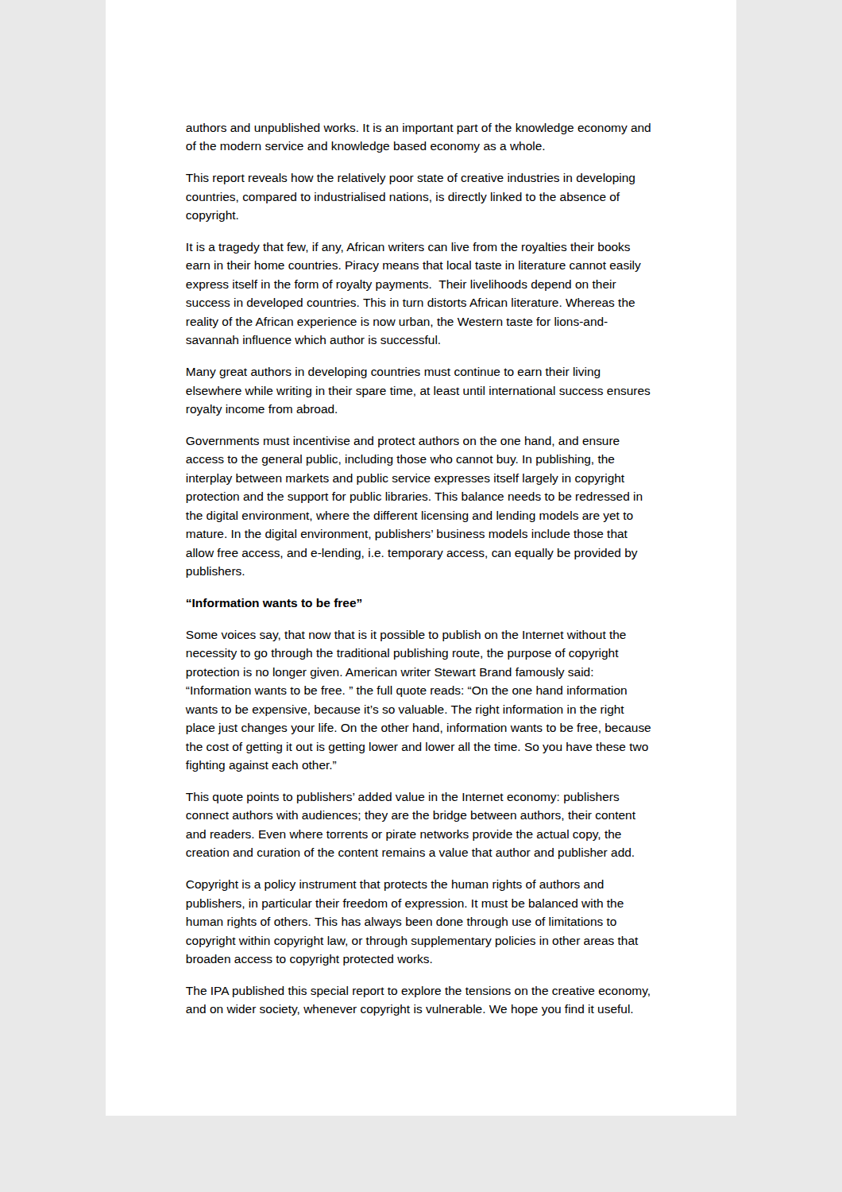authors and unpublished works. It is an important part of the knowledge economy and of the modern service and knowledge based economy as a whole.
This report reveals how the relatively poor state of creative industries in developing countries, compared to industrialised nations, is directly linked to the absence of copyright.
It is a tragedy that few, if any, African writers can live from the royalties their books earn in their home countries. Piracy means that local taste in literature cannot easily express itself in the form of royalty payments. Their livelihoods depend on their success in developed countries. This in turn distorts African literature. Whereas the reality of the African experience is now urban, the Western taste for lions-and-savannah influence which author is successful.
Many great authors in developing countries must continue to earn their living elsewhere while writing in their spare time, at least until international success ensures royalty income from abroad.
Governments must incentivise and protect authors on the one hand, and ensure access to the general public, including those who cannot buy. In publishing, the interplay between markets and public service expresses itself largely in copyright protection and the support for public libraries. This balance needs to be redressed in the digital environment, where the different licensing and lending models are yet to mature. In the digital environment, publishers’ business models include those that allow free access, and e-lending, i.e. temporary access, can equally be provided by publishers.
“Information wants to be free”
Some voices say, that now that is it possible to publish on the Internet without the necessity to go through the traditional publishing route, the purpose of copyright protection is no longer given. American writer Stewart Brand famously said: “Information wants to be free. ” the full quote reads: “On the one hand information wants to be expensive, because it’s so valuable. The right information in the right place just changes your life. On the other hand, information wants to be free, because the cost of getting it out is getting lower and lower all the time. So you have these two fighting against each other.”
This quote points to publishers’ added value in the Internet economy: publishers connect authors with audiences; they are the bridge between authors, their content and readers. Even where torrents or pirate networks provide the actual copy, the creation and curation of the content remains a value that author and publisher add.
Copyright is a policy instrument that protects the human rights of authors and publishers, in particular their freedom of expression. It must be balanced with the human rights of others. This has always been done through use of limitations to copyright within copyright law, or through supplementary policies in other areas that broaden access to copyright protected works.
The IPA published this special report to explore the tensions on the creative economy, and on wider society, whenever copyright is vulnerable. We hope you find it useful.